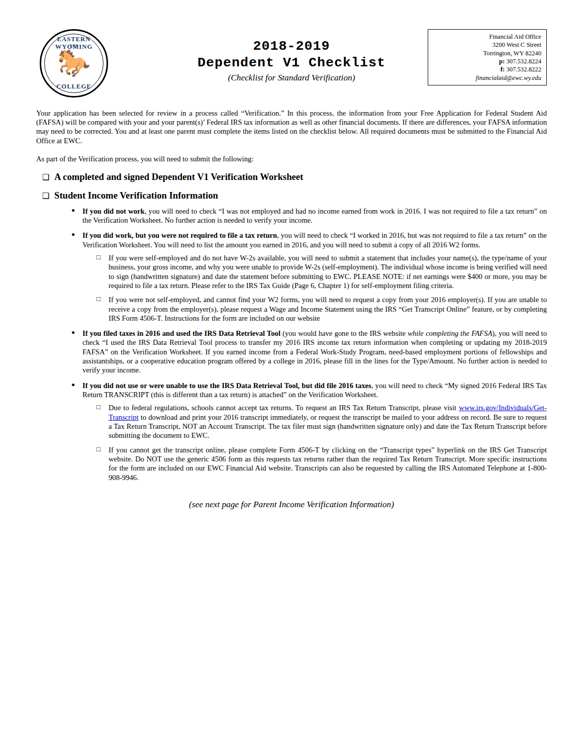EASTERN WYOMING
EST.
🐎
COLLEGE
2018-2019
Dependent V1 Checklist
(Checklist for Standard Verification)
Financial Aid Office
3200 West C Street
Torrington, WY 82240
p: 307.532.8224
f: 307.532.8222
financialaid@ewc.wy.edu
Your application has been selected for review in a process called “Verification.” In this process, the information from your Free Application for Federal Student Aid (FAFSA) will be compared with your and your parent(s)’ Federal IRS tax information as well as other financial documents. If there are differences, your FAFSA information may need to be corrected. You and at least one parent must complete the items listed on the checklist below. All required documents must be submitted to the Financial Aid Office at EWC.
As part of the Verification process, you will need to submit the following:
❑A completed and signed Dependent V1 Verification Worksheet
❑Student Income Verification Information
If you did not work, you will need to check “I was not employed and had no income earned from work in 2016. I was not required to file a tax return” on the Verification Worksheet. No further action is needed to verify your income.
If you did work, but you were not required to file a tax return, you will need to check “I worked in 2016, but was not required to file a tax return” on the Verification Worksheet. You will need to list the amount you earned in 2016, and you will need to submit a copy of all 2016 W2 forms.
If you were self-employed and do not have W-2s available, you will need to submit a statement that includes your name(s), the type/name of your business, your gross income, and why you were unable to provide W-2s (self-employment). The individual whose income is being verified will need to sign (handwritten signature) and date the statement before submitting to EWC. PLEASE NOTE: if net earnings were $400 or more, you may be required to file a tax return. Please refer to the IRS Tax Guide (Page 6, Chapter 1) for self-employment filing criteria.
If you were not self-employed, and cannot find your W2 forms, you will need to request a copy from your 2016 employer(s). If you are unable to receive a copy from the employer(s), please request a Wage and Income Statement using the IRS “Get Transcript Online” feature, or by completing IRS Form 4506-T. Instructions for the form are included on our website
If you filed taxes in 2016 and used the IRS Data Retrieval Tool (you would have gone to the IRS website while completing the FAFSA), you will need to check “I used the IRS Data Retrieval Tool process to transfer my 2016 IRS income tax return information when completing or updating my 2018-2019 FAFSA” on the Verification Worksheet. If you earned income from a Federal Work-Study Program, need-based employment portions of fellowships and assistantships, or a cooperative education program offered by a college in 2016, please fill in the lines for the Type/Amount. No further action is needed to verify your income.
If you did not use or were unable to use the IRS Data Retrieval Tool, but did file 2016 taxes, you will need to check “My signed 2016 Federal IRS Tax Return TRANSCRIPT (this is different than a tax return) is attached” on the Verification Worksheet.
Due to federal regulations, schools cannot accept tax returns. To request an IRS Tax Return Transcript, please visit www.irs.gov/Individuals/Get-Transcript to download and print your 2016 transcript immediately, or request the transcript be mailed to your address on record. Be sure to request a Tax Return Transcript, NOT an Account Transcript. The tax filer must sign (handwritten signature only) and date the Tax Return Transcript before submitting the document to EWC.
If you cannot get the transcript online, please complete Form 4506-T by clicking on the “Transcript types” hyperlink on the IRS Get Transcript website. Do NOT use the generic 4506 form as this requests tax returns rather than the required Tax Return Transcript. More specific instructions for the form are included on our EWC Financial Aid website. Transcripts can also be requested by calling the IRS Automated Telephone at 1-800-908-9946.
(see next page for Parent Income Verification Information)